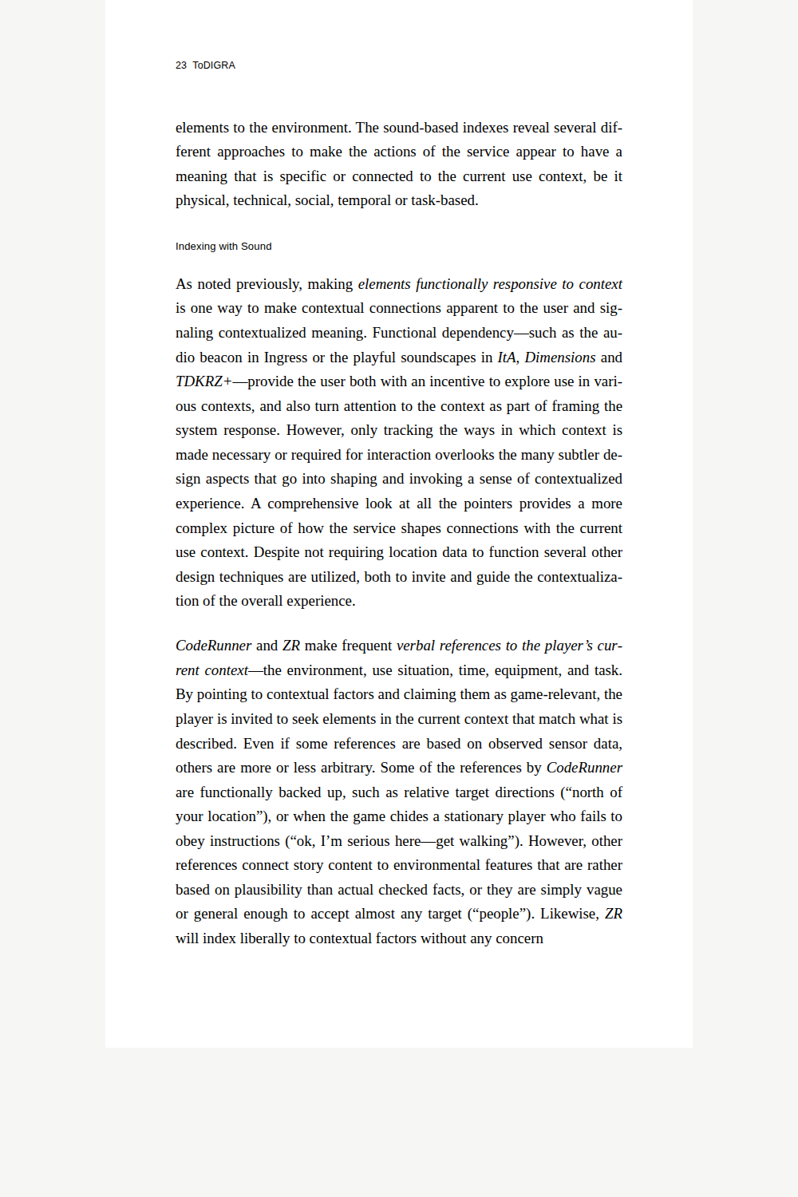23 ToDIGRA
elements to the environment. The sound-based indexes reveal several different approaches to make the actions of the service appear to have a meaning that is specific or connected to the current use context, be it physical, technical, social, temporal or task-based.
Indexing with Sound
As noted previously, making elements functionally responsive to context is one way to make contextual connections apparent to the user and signaling contextualized meaning. Functional dependency—such as the audio beacon in Ingress or the playful soundscapes in ItA, Dimensions and TDKRZ+—provide the user both with an incentive to explore use in various contexts, and also turn attention to the context as part of framing the system response. However, only tracking the ways in which context is made necessary or required for interaction overlooks the many subtler design aspects that go into shaping and invoking a sense of contextualized experience. A comprehensive look at all the pointers provides a more complex picture of how the service shapes connections with the current use context. Despite not requiring location data to function several other design techniques are utilized, both to invite and guide the contextualization of the overall experience.
CodeRunner and ZR make frequent verbal references to the player’s current context—the environment, use situation, time, equipment, and task. By pointing to contextual factors and claiming them as game-relevant, the player is invited to seek elements in the current context that match what is described. Even if some references are based on observed sensor data, others are more or less arbitrary. Some of the references by CodeRunner are functionally backed up, such as relative target directions (“north of your location”), or when the game chides a stationary player who fails to obey instructions (“ok, I’m serious here—get walking”). However, other references connect story content to environmental features that are rather based on plausibility than actual checked facts, or they are simply vague or general enough to accept almost any target (“people”). Likewise, ZR will index liberally to contextual factors without any concern